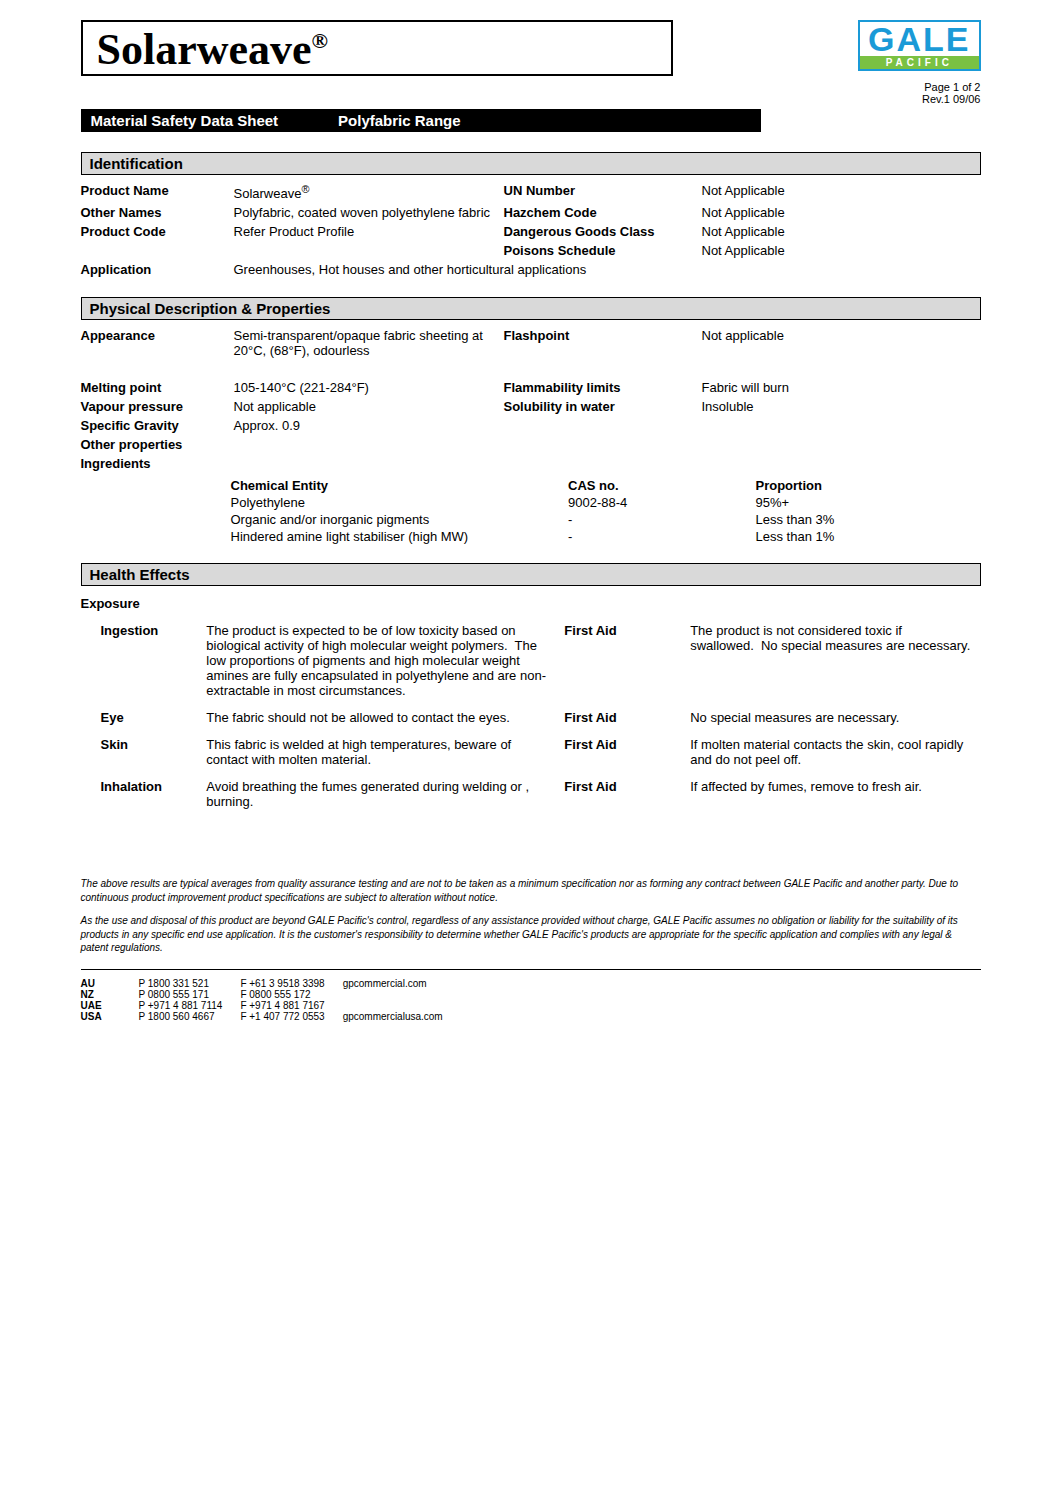Solarweave®
GALE
PACIFIC
Page 1 of 2
Rev.1 09/06
Material Safety Data Sheet Polyfabric Range
Identification
| Product Name | Solarweave ® | UN Number | Not Applicable |
| Other Names | Polyfabric, coated woven polyethylene fabric | Hazchem Code | Not Applicable |
| Product Code | Refer Product Profile | Dangerous Goods Class | Not Applicable |
| | | Poisons Schedule | Not Applicable |
| Application | Greenhouses, Hot houses and other horticultural applications |
Physical Description & Properties
| Appearance | Semi-transparent/opaque fabric sheeting at 20°C, (68°F), odourless | Flashpoint | Not applicable |
| Melting point | 105-140°C (221-284°F) | Flammability limits | Fabric will burn |
| Vapour pressure | Not applicable | Solubility in water | Insoluble |
| Specific Gravity | Approx. 0.9 | | |
| Other properties | | | |
| Ingredients | |
| Chemical Entity | CAS no. | Proportion |
| Polyethylene | 9002-88-4 | 95%+ |
| Organic and/or inorganic pigments | - | Less than 3% |
| Hindered amine light stabiliser (high MW) | - | Less than 1% |
Health Effects
| Exposure |
| Ingestion | The product is expected to be of low toxicity based on biological activity of high molecular weight polymers. The low proportions of pigments and high molecular weight amines are fully encapsulated in polyethylene and are non-extractable in most circumstances. | First Aid | The product is not considered toxic if swallowed. No special measures are necessary. |
| Eye | The fabric should not be allowed to contact the eyes. | First Aid | No special measures are necessary. |
| Skin | This fabric is welded at high temperatures, beware of contact with molten material. | First Aid | If molten material contacts the skin, cool rapidly and do not peel off. |
| Inhalation | Avoid breathing the fumes generated during welding or , burning. | First Aid | If affected by fumes, remove to fresh air. |
The above results are typical averages from quality assurance testing and are not to be taken as a minimum specification nor as forming any contract between GALE Pacific and another party. Due to continuous product improvement product specifications are subject to alteration without notice.
As the use and disposal of this product are beyond GALE Pacific's control, regardless of any assistance provided without charge, GALE Pacific assumes no obligation or liability for the suitability of its products in any specific end use application. It is the customer's responsibility to determine whether GALE Pacific's products are appropriate for the specific application and complies with any legal & patent regulations.
| AU | P 1800 331 521 | F +61 3 9518 3398 | gpcommercial.com |
| NZ | P 0800 555 171 | F 0800 555 172 | |
| UAE | P +971 4 881 7114 | F +971 4 881 7167 | |
| USA | P 1800 560 4667 | F +1 407 772 0553 | gpcommercialusa.com |